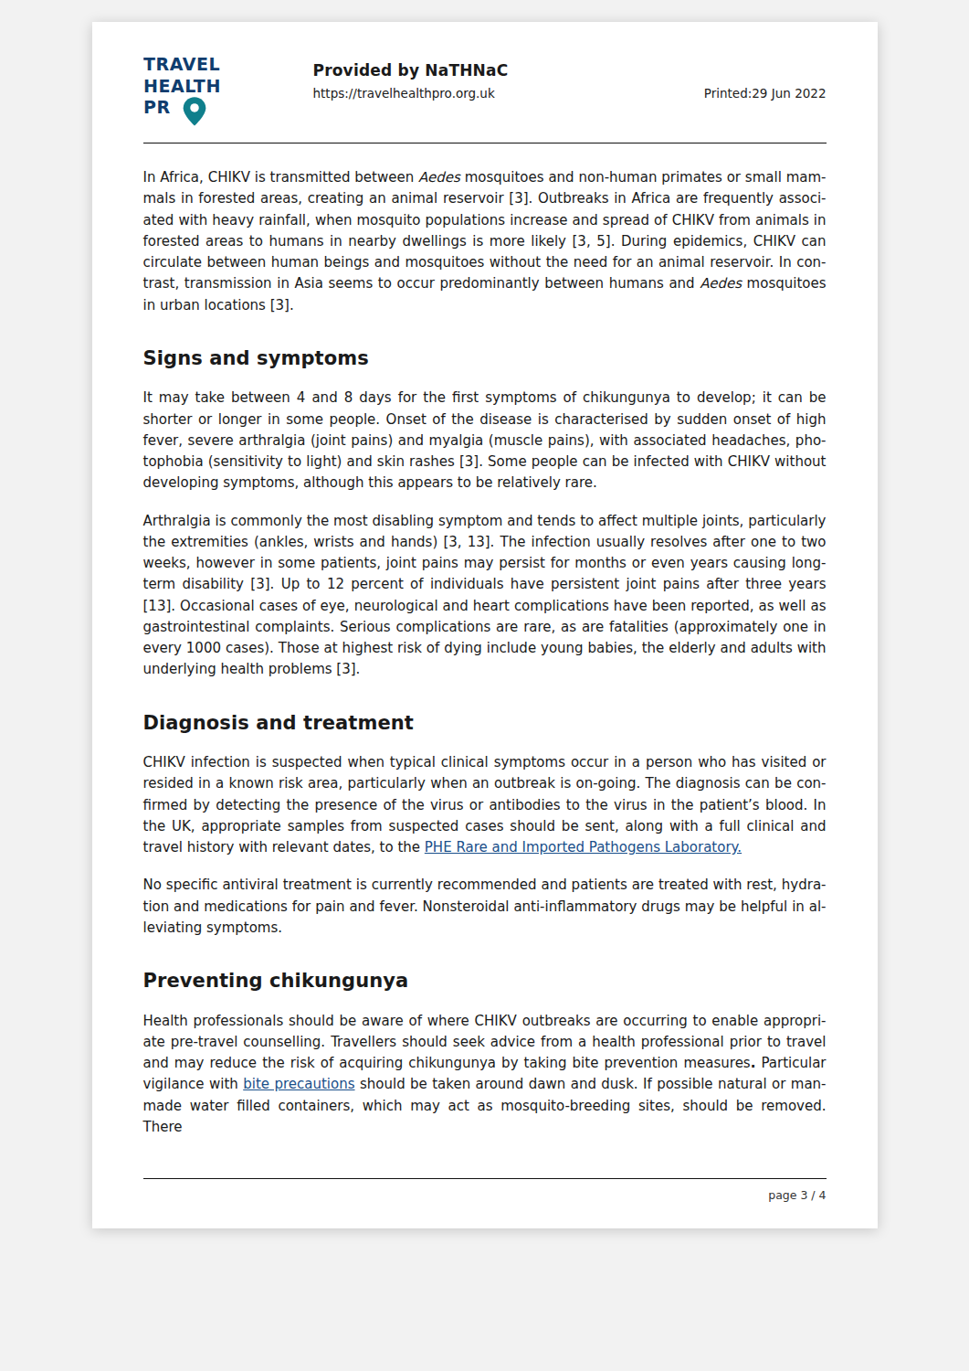TRAVEL HEALTH PR
Provided by NaTHNaC
https://travelhealthpro.org.uk Printed:29 Jun 2022
In Africa, CHIKV is transmitted between Aedes mosquitoes and non-human primates or small mammals in forested areas, creating an animal reservoir [3]. Outbreaks in Africa are frequently associated with heavy rainfall, when mosquito populations increase and spread of CHIKV from animals in forested areas to humans in nearby dwellings is more likely [3, 5]. During epidemics, CHIKV can circulate between human beings and mosquitoes without the need for an animal reservoir. In contrast, transmission in Asia seems to occur predominantly between humans and Aedes mosquitoes in urban locations [3].
Signs and symptoms
It may take between 4 and 8 days for the first symptoms of chikungunya to develop; it can be shorter or longer in some people. Onset of the disease is characterised by sudden onset of high fever, severe arthralgia (joint pains) and myalgia (muscle pains), with associated headaches, photophobia (sensitivity to light) and skin rashes [3]. Some people can be infected with CHIKV without developing symptoms, although this appears to be relatively rare.
Arthralgia is commonly the most disabling symptom and tends to affect multiple joints, particularly the extremities (ankles, wrists and hands) [3, 13]. The infection usually resolves after one to two weeks, however in some patients, joint pains may persist for months or even years causing long-term disability [3]. Up to 12 percent of individuals have persistent joint pains after three years [13]. Occasional cases of eye, neurological and heart complications have been reported, as well as gastrointestinal complaints. Serious complications are rare, as are fatalities (approximately one in every 1000 cases). Those at highest risk of dying include young babies, the elderly and adults with underlying health problems [3].
Diagnosis and treatment
CHIKV infection is suspected when typical clinical symptoms occur in a person who has visited or resided in a known risk area, particularly when an outbreak is on-going. The diagnosis can be confirmed by detecting the presence of the virus or antibodies to the virus in the patient’s blood. In the UK, appropriate samples from suspected cases should be sent, along with a full clinical and travel history with relevant dates, to the PHE Rare and Imported Pathogens Laboratory.
No specific antiviral treatment is currently recommended and patients are treated with rest, hydration and medications for pain and fever. Nonsteroidal anti-inflammatory drugs may be helpful in alleviating symptoms.
Preventing chikungunya
Health professionals should be aware of where CHIKV outbreaks are occurring to enable appropriate pre-travel counselling. Travellers should seek advice from a health professional prior to travel and may reduce the risk of acquiring chikungunya by taking bite prevention measures. Particular vigilance with bite precautions should be taken around dawn and dusk. If possible natural or man-made water filled containers, which may act as mosquito-breeding sites, should be removed. There
page 3 / 4